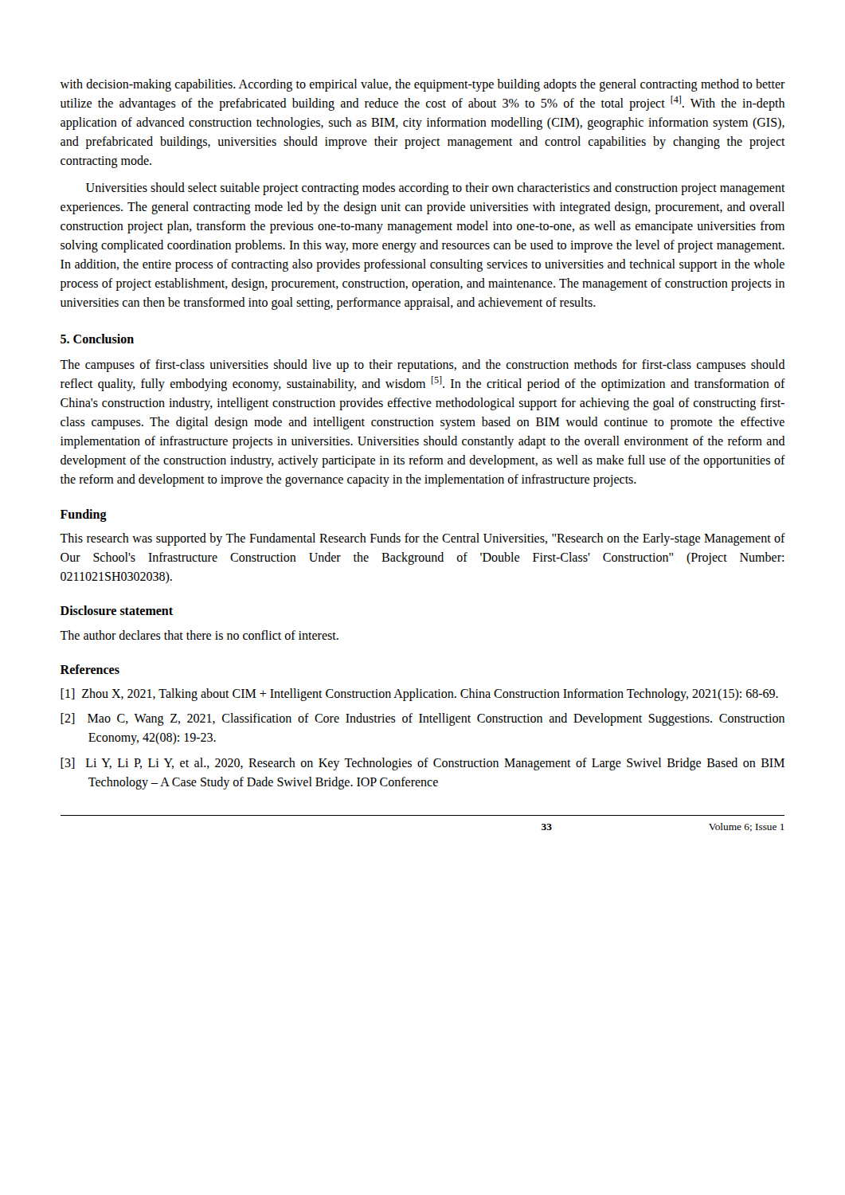with decision-making capabilities. According to empirical value, the equipment-type building adopts the general contracting method to better utilize the advantages of the prefabricated building and reduce the cost of about 3% to 5% of the total project [4]. With the in-depth application of advanced construction technologies, such as BIM, city information modelling (CIM), geographic information system (GIS), and prefabricated buildings, universities should improve their project management and control capabilities by changing the project contracting mode.
Universities should select suitable project contracting modes according to their own characteristics and construction project management experiences. The general contracting mode led by the design unit can provide universities with integrated design, procurement, and overall construction project plan, transform the previous one-to-many management model into one-to-one, as well as emancipate universities from solving complicated coordination problems. In this way, more energy and resources can be used to improve the level of project management. In addition, the entire process of contracting also provides professional consulting services to universities and technical support in the whole process of project establishment, design, procurement, construction, operation, and maintenance. The management of construction projects in universities can then be transformed into goal setting, performance appraisal, and achievement of results.
5. Conclusion
The campuses of first-class universities should live up to their reputations, and the construction methods for first-class campuses should reflect quality, fully embodying economy, sustainability, and wisdom [5]. In the critical period of the optimization and transformation of China's construction industry, intelligent construction provides effective methodological support for achieving the goal of constructing first-class campuses. The digital design mode and intelligent construction system based on BIM would continue to promote the effective implementation of infrastructure projects in universities. Universities should constantly adapt to the overall environment of the reform and development of the construction industry, actively participate in its reform and development, as well as make full use of the opportunities of the reform and development to improve the governance capacity in the implementation of infrastructure projects.
Funding
This research was supported by The Fundamental Research Funds for the Central Universities, "Research on the Early-stage Management of Our School's Infrastructure Construction Under the Background of 'Double First-Class' Construction" (Project Number: 0211021SH0302038).
Disclosure statement
The author declares that there is no conflict of interest.
References
[1] Zhou X, 2021, Talking about CIM + Intelligent Construction Application. China Construction Information Technology, 2021(15): 68-69.
[2] Mao C, Wang Z, 2021, Classification of Core Industries of Intelligent Construction and Development Suggestions. Construction Economy, 42(08): 19-23.
[3] Li Y, Li P, Li Y, et al., 2020, Research on Key Technologies of Construction Management of Large Swivel Bridge Based on BIM Technology – A Case Study of Dade Swivel Bridge. IOP Conference
33 Volume 6; Issue 1